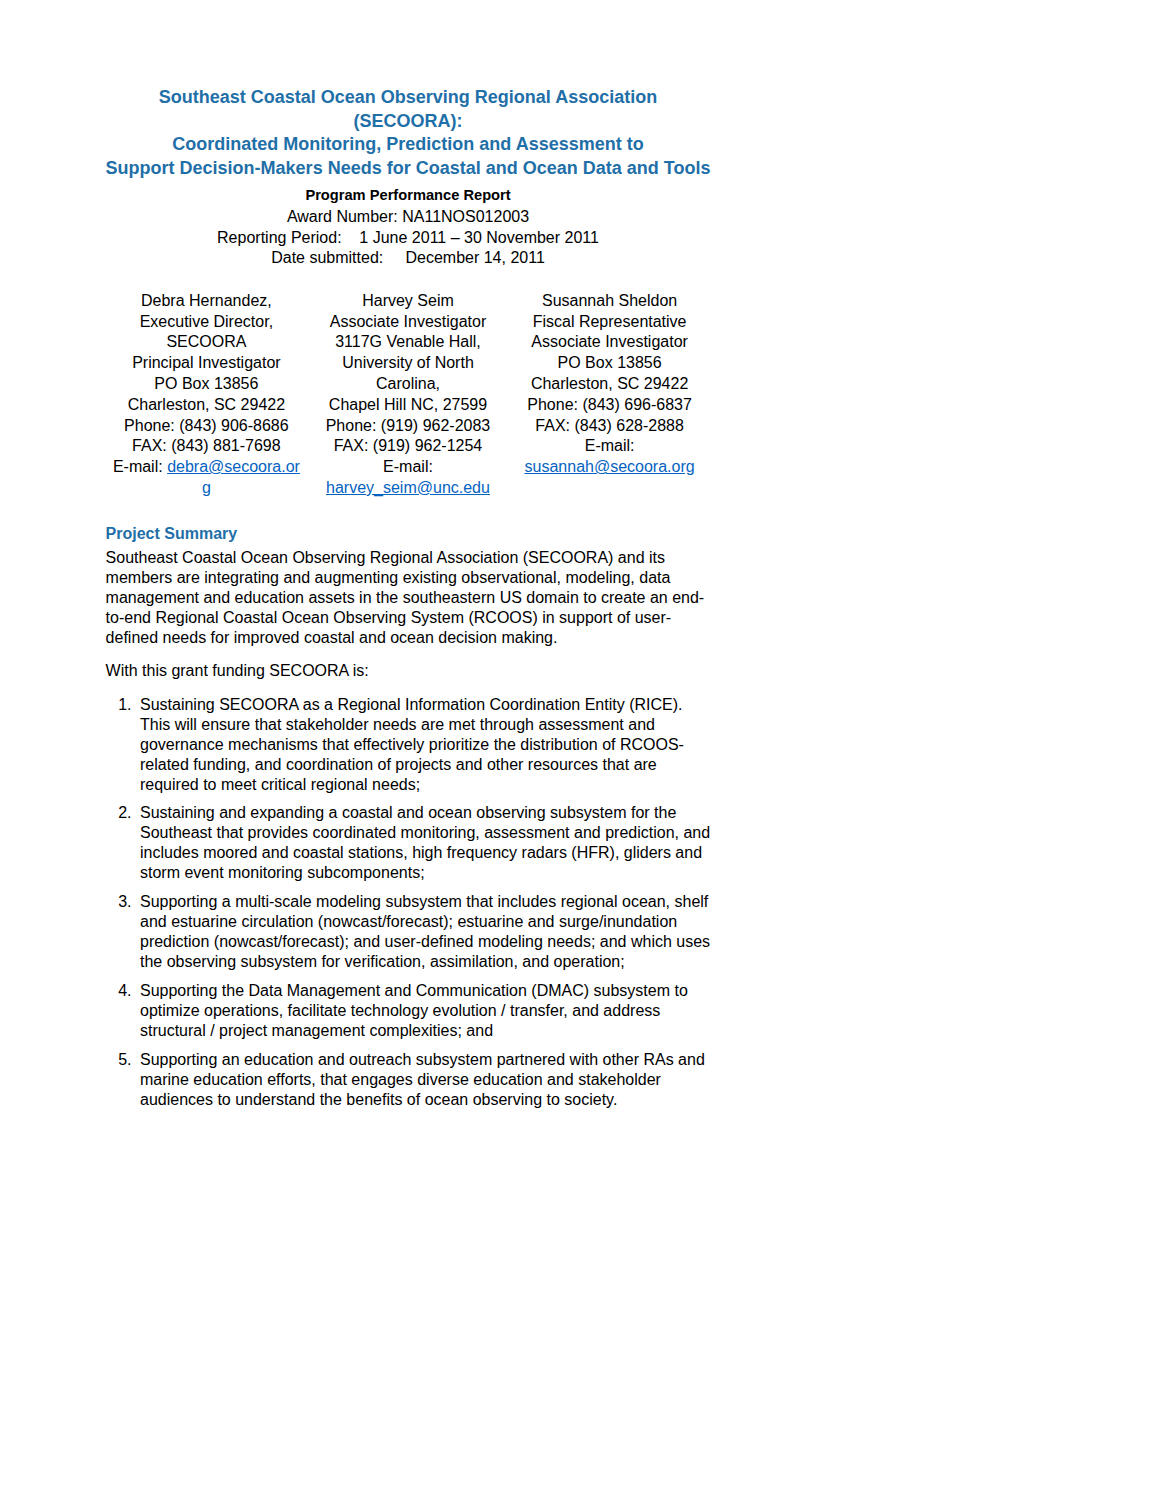Southeast Coastal Ocean Observing Regional Association (SECOORA):
Coordinated Monitoring, Prediction and Assessment to
Support Decision-Makers Needs for Coastal and Ocean Data and Tools
Program Performance Report
Award Number: NA11NOS012003
Reporting Period: 1 June 2011 – 30 November 2011
Date submitted: December 14, 2011
| Debra Hernandez, Executive Director, SECOORA Principal Investigator PO Box 13856 Charleston, SC 29422 Phone: (843) 906-8686 FAX: (843) 881-7698 E-mail: debra@secoora.org | Harvey Seim Associate Investigator 3117G Venable Hall, University of North Carolina, Chapel Hill NC, 27599 Phone: (919) 962-2083 FAX: (919) 962-1254 E-mail: harvey_seim@unc.edu | Susannah Sheldon Fiscal Representative Associate Investigator PO Box 13856 Charleston, SC 29422 Phone: (843) 696-6837 FAX: (843) 628-2888 E-mail: susannah@secoora.org |
Project Summary
Southeast Coastal Ocean Observing Regional Association (SECOORA) and its members are integrating and augmenting existing observational, modeling, data management and education assets in the southeastern US domain to create an end-to-end Regional Coastal Ocean Observing System (RCOOS) in support of user-defined needs for improved coastal and ocean decision making.
With this grant funding SECOORA is:
Sustaining SECOORA as a Regional Information Coordination Entity (RICE). This will ensure that stakeholder needs are met through assessment and governance mechanisms that effectively prioritize the distribution of RCOOS-related funding, and coordination of projects and other resources that are required to meet critical regional needs;
Sustaining and expanding a coastal and ocean observing subsystem for the Southeast that provides coordinated monitoring, assessment and prediction, and includes moored and coastal stations, high frequency radars (HFR), gliders and storm event monitoring subcomponents;
Supporting a multi-scale modeling subsystem that includes regional ocean, shelf and estuarine circulation (nowcast/forecast); estuarine and surge/inundation prediction (nowcast/forecast); and user-defined modeling needs; and which uses the observing subsystem for verification, assimilation, and operation;
Supporting the Data Management and Communication (DMAC) subsystem to optimize operations, facilitate technology evolution / transfer, and address structural / project management complexities; and
Supporting an education and outreach subsystem partnered with other RAs and marine education efforts, that engages diverse education and stakeholder audiences to understand the benefits of ocean observing to society.